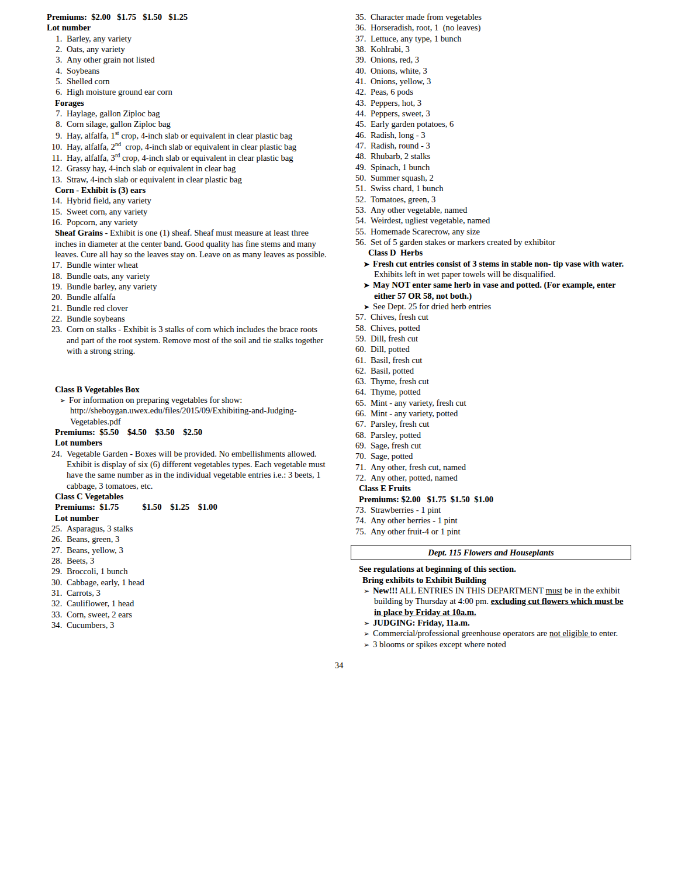Premiums: $2.00 $1.75 $1.50 $1.25
Lot number
Barley, any variety
Oats, any variety
Any other grain not listed
Soybeans
Shelled corn
High moisture ground ear corn
Forages
Haylage, gallon Ziploc bag
Corn silage, gallon Ziploc bag
Hay, alfalfa, 1st crop, 4-inch slab or equivalent in clear plastic bag
Hay, alfalfa, 2nd crop, 4-inch slab or equivalent in clear plastic bag
Hay, alfalfa, 3rd crop, 4-inch slab or equivalent in clear plastic bag
Grassy hay, 4-inch slab or equivalent in clear bag
Straw, 4-inch slab or equivalent in clear plastic bag
Corn - Exhibit is (3) ears
Hybrid field, any variety
Sweet corn, any variety
Popcorn, any variety
Sheaf Grains - Exhibit is one (1) sheaf. Sheaf must measure at least three inches in diameter at the center band. Good quality has fine stems and many leaves. Cure all hay so the leaves stay on. Leave on as many leaves as possible.
Bundle winter wheat
Bundle oats, any variety
Bundle barley, any variety
Bundle alfalfa
Bundle red clover
Bundle soybeans
Corn on stalks - Exhibit is 3 stalks of corn which includes the brace roots and part of the root system. Remove most of the soil and tie stalks together with a strong string.
Class B Vegetables Box
For information on preparing vegetables for show: http://sheboygan.uwex.edu/files/2015/09/Exhibiting-and-Judging-Vegetables.pdf
Premiums: $5.50 $4.50 $3.50 $2.50
Lot numbers
Vegetable Garden - Boxes will be provided. No embellishments allowed. Exhibit is display of six (6) different vegetables types. Each vegetable must have the same number as in the individual vegetable entries i.e.: 3 beets, 1 cabbage, 3 tomatoes, etc.
Class C Vegetables
Premiums: $1.75 $1.50 $1.25 $1.00
Lot number
Asparagus, 3 stalks
Beans, green, 3
Beans, yellow, 3
Beets, 3
Broccoli, 1 bunch
Cabbage, early, 1 head
Carrots, 3
Cauliflower, 1 head
Corn, sweet, 2 ears
Cucumbers, 3
Character made from vegetables
Horseradish, root, 1 (no leaves)
Lettuce, any type, 1 bunch
Kohlrabi, 3
Onions, red, 3
Onions, white, 3
Onions, yellow, 3
Peas, 6 pods
Peppers, hot, 3
Peppers, sweet, 3
Early garden potatoes, 6
Radish, long - 3
Radish, round - 3
Rhubarb, 2 stalks
Spinach, 1 bunch
Summer squash, 2
Swiss chard, 1 bunch
Tomatoes, green, 3
Any other vegetable, named
Weirdest, ugliest vegetable, named
Homemade Scarecrow, any size
Set of 5 garden stakes or markers created by exhibitor
Class D Herbs
Fresh cut entries consist of 3 stems in stable non- tip vase with water. Exhibits left in wet paper towels will be disqualified.
May NOT enter same herb in vase and potted. (For example, enter either 57 OR 58, not both.)
See Dept. 25 for dried herb entries
Chives, fresh cut
Chives, potted
Dill, fresh cut
Dill, potted
Basil, fresh cut
Basil, potted
Thyme, fresh cut
Thyme, potted
Mint - any variety, fresh cut
Mint - any variety, potted
Parsley, fresh cut
Parsley, potted
Sage, fresh cut
Sage, potted
Any other, fresh cut, named
Any other, potted, named
Class E Fruits
Premiums: $2.00 $1.75 $1.50 $1.00
Strawberries - 1 pint
Any other berries - 1 pint
Any other fruit-4 or 1 pint
Dept. 115 Flowers and Houseplants
See regulations at beginning of this section.
Bring exhibits to Exhibit Building
New!!! ALL ENTRIES IN THIS DEPARTMENT must be in the exhibit building by Thursday at 4:00 pm. excluding cut flowers which must be in place by Friday at 10a.m.
JUDGING: Friday, 11a.m.
Commercial/professional greenhouse operators are not eligible to enter.
3 blooms or spikes except where noted
34